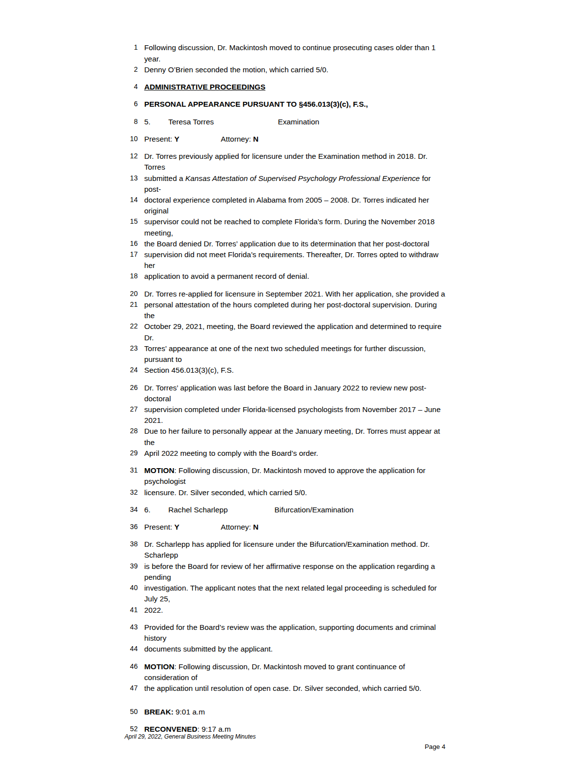Following discussion, Dr. Mackintosh moved to continue prosecuting cases older than 1 year.
Denny O’Brien seconded the motion, which carried 5/0.
ADMINISTRATIVE PROCEEDINGS
PERSONAL APPEARANCE PURSUANT TO §456.013(3)(c), F.S.,
5. Teresa Torres Examination
Present: Y Attorney: N
Dr. Torres previously applied for licensure under the Examination method in 2018. Dr. Torres
submitted a Kansas Attestation of Supervised Psychology Professional Experience for post-
doctoral experience completed in Alabama from 2005 – 2008. Dr. Torres indicated her original
supervisor could not be reached to complete Florida’s form. During the November 2018 meeting,
the Board denied Dr. Torres’ application due to its determination that her post-doctoral
supervision did not meet Florida’s requirements. Thereafter, Dr. Torres opted to withdraw her
application to avoid a permanent record of denial.
Dr. Torres re-applied for licensure in September 2021. With her application, she provided a
personal attestation of the hours completed during her post-doctoral supervision. During the
October 29, 2021, meeting, the Board reviewed the application and determined to require Dr.
Torres’ appearance at one of the next two scheduled meetings for further discussion, pursuant to
Section 456.013(3)(c), F.S.
Dr. Torres’ application was last before the Board in January 2022 to review new post-doctoral
supervision completed under Florida-licensed psychologists from November 2017 – June 2021.
Due to her failure to personally appear at the January meeting, Dr. Torres must appear at the
April 2022 meeting to comply with the Board’s order.
MOTION: Following discussion, Dr. Mackintosh moved to approve the application for psychologist
licensure. Dr. Silver seconded, which carried 5/0.
6. Rachel Scharlepp Bifurcation/Examination
Present: Y Attorney: N
Dr. Scharlepp has applied for licensure under the Bifurcation/Examination method. Dr. Scharlepp
is before the Board for review of her affirmative response on the application regarding a pending
investigation. The applicant notes that the next related legal proceeding is scheduled for July 25,
2022.
Provided for the Board’s review was the application, supporting documents and criminal history
documents submitted by the applicant.
MOTION: Following discussion, Dr. Mackintosh moved to grant continuance of consideration of
the application until resolution of open case. Dr. Silver seconded, which carried 5/0.
BREAK: 9:01 a.m
RECONVENED: 9:17 a.m
April 29, 2022, General Business Meeting Minutes
Page 4